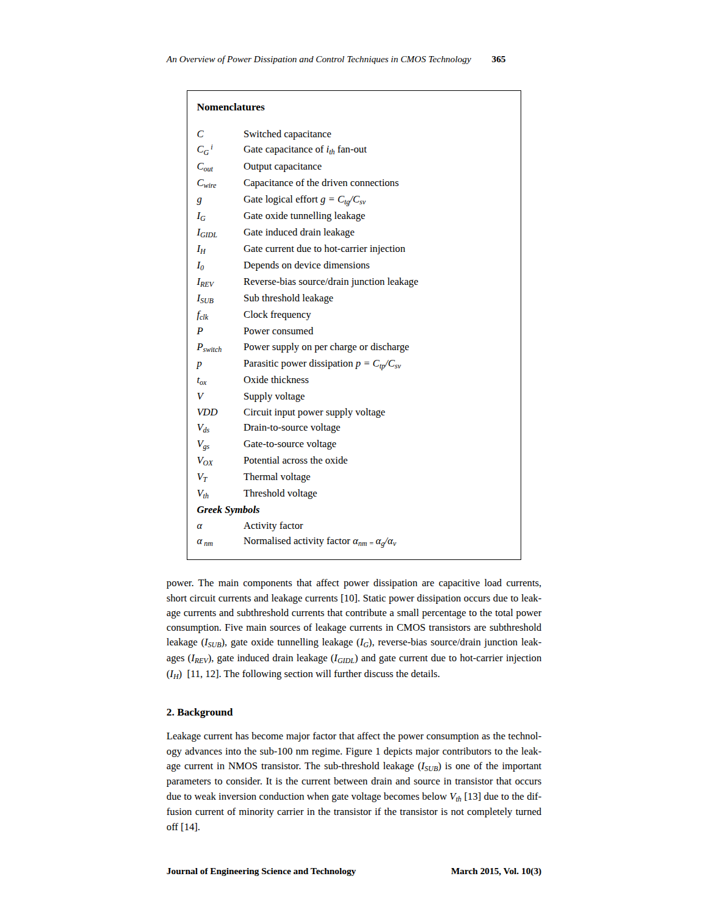An Overview of Power Dissipation and Control Techniques in CMOS Technology365
Nomenclatures
| C | Switched capacitance |
| C G i | Gate capacitance of i th fan-out |
| C out | Output capacitance |
| C wire | Capacitance of the driven connections |
| g | Gate logical effort g = C tg /C sv |
| I G | Gate oxide tunnelling leakage |
| I GIDL | Gate induced drain leakage |
| I H | Gate current due to hot-carrier injection |
| I 0 | Depends on device dimensions |
| I REV | Reverse-bias source/drain junction leakage |
| I SUB | Sub threshold leakage |
| f clk | Clock frequency |
| P | Power consumed |
| P switch | Power supply on per charge or discharge |
| p | Parasitic power dissipation p = C tp /C sv |
| t ox | Oxide thickness |
| V | Supply voltage |
| VDD | Circuit input power supply voltage |
| V ds | Drain-to-source voltage |
| V gs | Gate-to-source voltage |
| V OX | Potential across the oxide |
| V T | Thermal voltage |
| V th | Threshold voltage |
| Greek Symbols |
| α | Activity factor |
| α nm | Normalised activity factor α nm = α g /α v |
power. The main components that affect power dissipation are capacitive load currents, short circuit currents and leakage currents [10]. Static power dissipation occurs due to leakage currents and subthreshold currents that contribute a small percentage to the total power consumption. Five main sources of leakage currents in CMOS transistors are subthreshold leakage (ISUB), gate oxide tunnelling leakage (IG), reverse-bias source/drain junction leakages (IREV), gate induced drain leakage (IGIDL) and gate current due to hot-carrier injection (IH) [11, 12]. The following section will further discuss the details.
2. Background
Leakage current has become major factor that affect the power consumption as the technology advances into the sub-100 nm regime. Figure 1 depicts major contributors to the leakage current in NMOS transistor. The sub-threshold leakage (ISUB) is one of the important parameters to consider. It is the current between drain and source in transistor that occurs due to weak inversion conduction when gate voltage becomes below Vth [13] due to the diffusion current of minority carrier in the transistor if the transistor is not completely turned off [14].
Journal of Engineering Science and Technology March 2015, Vol. 10(3)